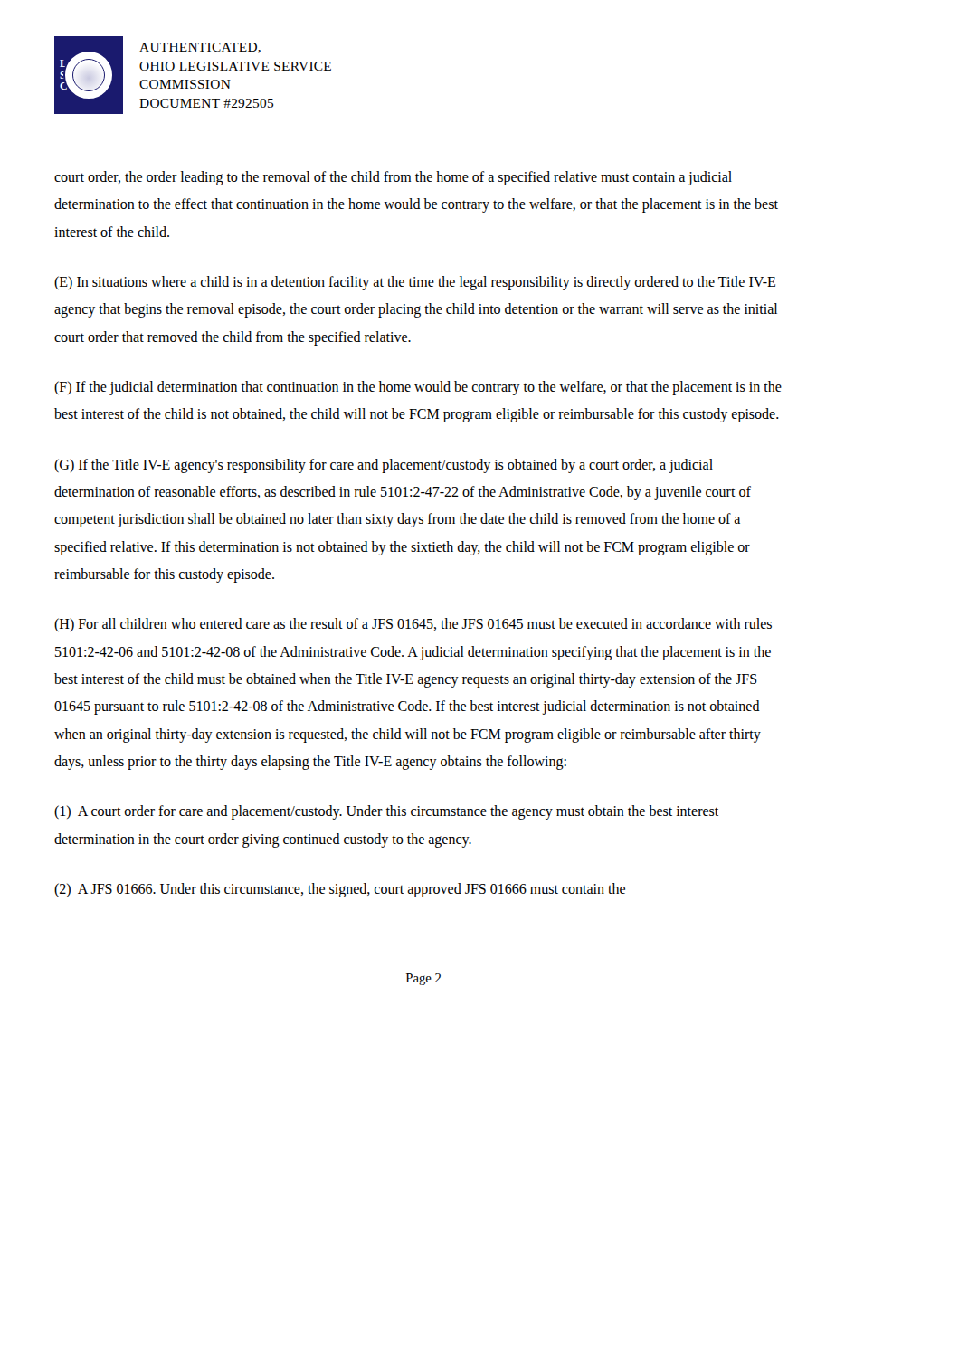L
S
C
AUTHENTICATED,
OHIO LEGISLATIVE SERVICE
COMMISSION
DOCUMENT #292505
court order, the order leading to the removal of the child from the home of a specified relative must contain a judicial determination to the effect that continuation in the home would be contrary to the welfare, or that the placement is in the best interest of the child.
(E) In situations where a child is in a detention facility at the time the legal responsibility is directly ordered to the Title IV-E agency that begins the removal episode, the court order placing the child into detention or the warrant will serve as the initial court order that removed the child from the specified relative.
(F) If the judicial determination that continuation in the home would be contrary to the welfare, or that the placement is in the best interest of the child is not obtained, the child will not be FCM program eligible or reimbursable for this custody episode.
(G) If the Title IV-E agency's responsibility for care and placement/custody is obtained by a court order, a judicial determination of reasonable efforts, as described in rule 5101:2-47-22 of the Administrative Code, by a juvenile court of competent jurisdiction shall be obtained no later than sixty days from the date the child is removed from the home of a specified relative. If this determination is not obtained by the sixtieth day, the child will not be FCM program eligible or reimbursable for this custody episode.
(H) For all children who entered care as the result of a JFS 01645, the JFS 01645 must be executed in accordance with rules 5101:2-42-06 and 5101:2-42-08 of the Administrative Code. A judicial determination specifying that the placement is in the best interest of the child must be obtained when the Title IV-E agency requests an original thirty-day extension of the JFS 01645 pursuant to rule 5101:2-42-08 of the Administrative Code. If the best interest judicial determination is not obtained when an original thirty-day extension is requested, the child will not be FCM program eligible or reimbursable after thirty days, unless prior to the thirty days elapsing the Title IV-E agency obtains the following:
(1) A court order for care and placement/custody. Under this circumstance the agency must obtain the best interest determination in the court order giving continued custody to the agency.
(2) A JFS 01666. Under this circumstance, the signed, court approved JFS 01666 must contain the
Page 2